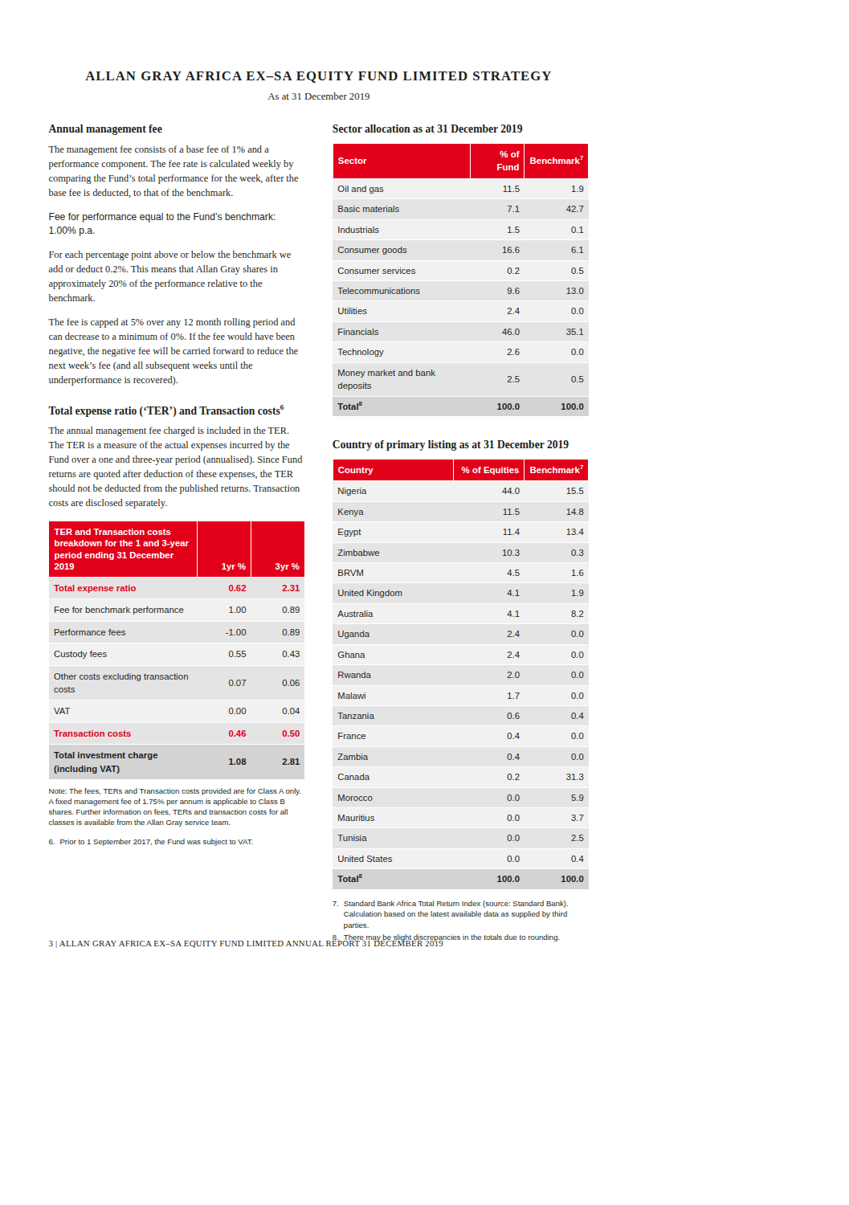ALLAN GRAY AFRICA EX–SA EQUITY FUND LIMITED STRATEGY
As at 31 December 2019
Annual management fee
The management fee consists of a base fee of 1% and a performance component. The fee rate is calculated weekly by comparing the Fund’s total performance for the week, after the base fee is deducted, to that of the benchmark.
Fee for performance equal to the Fund’s benchmark: 1.00% p.a.
For each percentage point above or below the benchmark we add or deduct 0.2%. This means that Allan Gray shares in approximately 20% of the performance relative to the benchmark.
The fee is capped at 5% over any 12 month rolling period and can decrease to a minimum of 0%. If the fee would have been negative, the negative fee will be carried forward to reduce the next week’s fee (and all subsequent weeks until the underperformance is recovered).
Total expense ratio (‘TER’) and Transaction costs6
The annual management fee charged is included in the TER. The TER is a measure of the actual expenses incurred by the Fund over a one and three-year period (annualised). Since Fund returns are quoted after deduction of these expenses, the TER should not be deducted from the published returns. Transaction costs are disclosed separately.
| TER and Transaction costs breakdown for the 1 and 3-year period ending 31 December 2019 | 1yr % | 3yr % |
| --- | --- | --- |
| Total expense ratio | 0.62 | 2.31 |
| Fee for benchmark performance | 1.00 | 0.89 |
| Performance fees | -1.00 | 0.89 |
| Custody fees | 0.55 | 0.43 |
| Other costs excluding transaction costs | 0.07 | 0.06 |
| VAT | 0.00 | 0.04 |
| Transaction costs | 0.46 | 0.50 |
| Total investment charge (including VAT) | 1.08 | 2.81 |
Note: The fees, TERs and Transaction costs provided are for Class A only. A fixed management fee of 1.75% per annum is applicable to Class B shares. Further information on fees, TERs and transaction costs for all classes is available from the Allan Gray service team.
6. Prior to 1 September 2017, the Fund was subject to VAT.
Sector allocation as at 31 December 2019
| Sector | % of Fund | Benchmark 7 |
| --- | --- | --- |
| Oil and gas | 11.5 | 1.9 |
| Basic materials | 7.1 | 42.7 |
| Industrials | 1.5 | 0.1 |
| Consumer goods | 16.6 | 6.1 |
| Consumer services | 0.2 | 0.5 |
| Telecommunications | 9.6 | 13.0 |
| Utilities | 2.4 | 0.0 |
| Financials | 46.0 | 35.1 |
| Technology | 2.6 | 0.0 |
| Money market and bank deposits | 2.5 | 0.5 |
| Total 8 | 100.0 | 100.0 |
Country of primary listing as at 31 December 2019
| Country | % of Equities | Benchmark 7 |
| --- | --- | --- |
| Nigeria | 44.0 | 15.5 |
| Kenya | 11.5 | 14.8 |
| Egypt | 11.4 | 13.4 |
| Zimbabwe | 10.3 | 0.3 |
| BRVM | 4.5 | 1.6 |
| United Kingdom | 4.1 | 1.9 |
| Australia | 4.1 | 8.2 |
| Uganda | 2.4 | 0.0 |
| Ghana | 2.4 | 0.0 |
| Rwanda | 2.0 | 0.0 |
| Malawi | 1.7 | 0.0 |
| Tanzania | 0.6 | 0.4 |
| France | 0.4 | 0.0 |
| Zambia | 0.4 | 0.0 |
| Canada | 0.2 | 31.3 |
| Morocco | 0.0 | 5.9 |
| Mauritius | 0.0 | 3.7 |
| Tunisia | 0.0 | 2.5 |
| United States | 0.0 | 0.4 |
| Total 8 | 100.0 | 100.0 |
7. Standard Bank Africa Total Return Index (source: Standard Bank). Calculation based on the latest available data as supplied by third parties.
8. There may be slight discrepancies in the totals due to rounding.
3 | ALLAN GRAY AFRICA EX–SA EQUITY FUND LIMITED ANNUAL REPORT 31 DECEMBER 2019